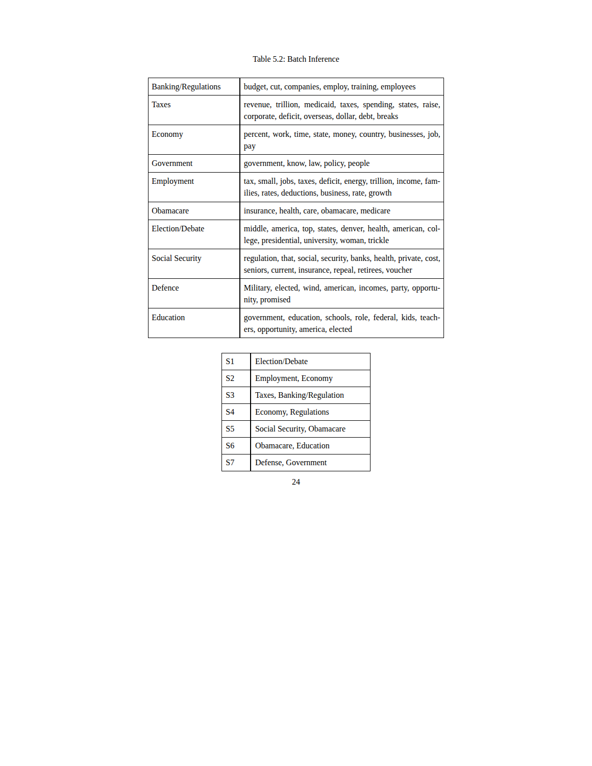Table 5.2: Batch Inference
| Banking/Regulations | budget, cut, companies, employ, training, employees |
| Taxes | revenue, trillion, medicaid, taxes, spending, states, raise, corporate, deficit, overseas, dollar, debt, breaks |
| Economy | percent, work, time, state, money, country, businesses, job, pay |
| Government | government, know, law, policy, people |
| Employment | tax, small, jobs, taxes, deficit, energy, trillion, income, families, rates, deductions, business, rate, growth |
| Obamacare | insurance, health, care, obamacare, medicare |
| Election/Debate | middle, america, top, states, denver, health, american, college, presidential, university, woman, trickle |
| Social Security | regulation, that, social, security, banks, health, private, cost, seniors, current, insurance, repeal, retirees, voucher |
| Defence | Military, elected, wind, american, incomes, party, opportunity, promised |
| Education | government, education, schools, role, federal, kids, teachers, opportunity, america, elected |
| S1 | Election/Debate |
| S2 | Employment, Economy |
| S3 | Taxes, Banking/Regulation |
| S4 | Economy, Regulations |
| S5 | Social Security, Obamacare |
| S6 | Obamacare, Education |
| S7 | Defense, Government |
24